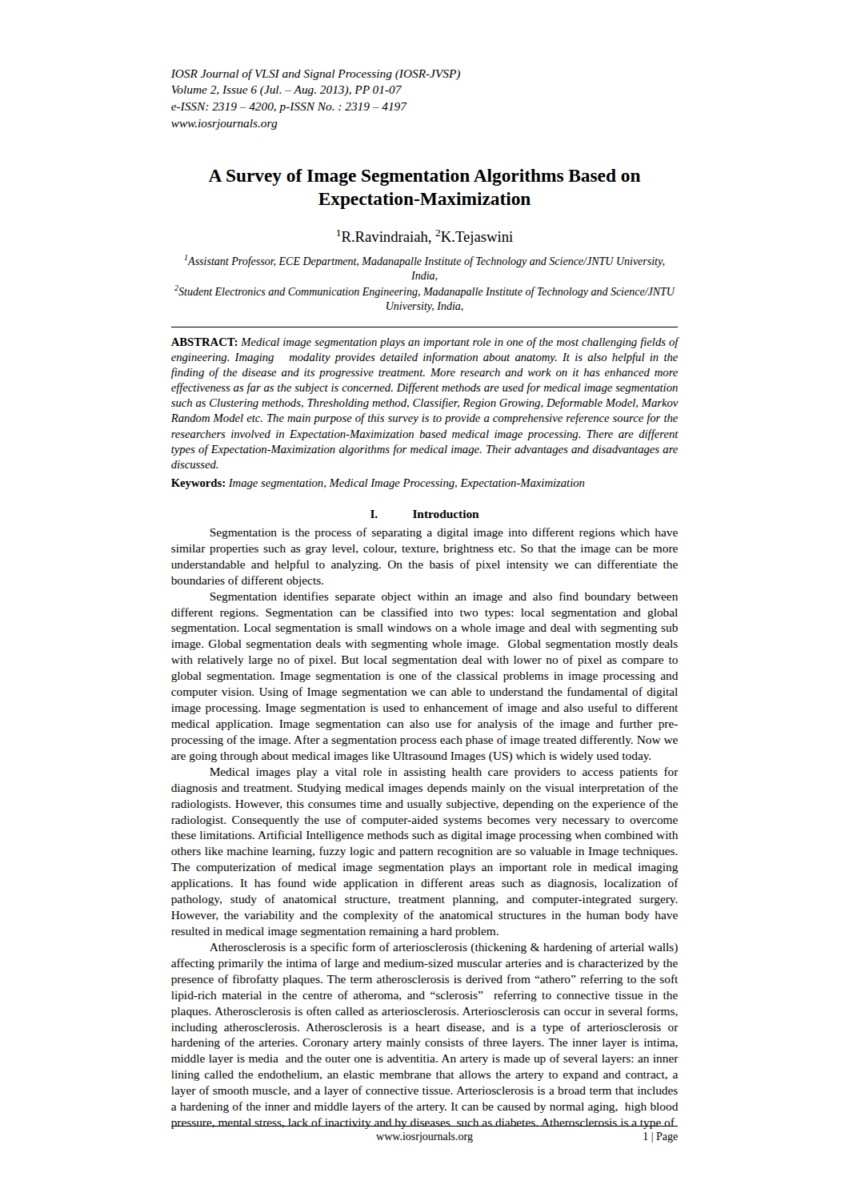IOSR Journal of VLSI and Signal Processing (IOSR-JVSP)
Volume 2, Issue 6 (Jul. – Aug. 2013), PP 01-07
e-ISSN: 2319 – 4200, p-ISSN No. : 2319 – 4197
www.iosrjournals.org
A Survey of Image Segmentation Algorithms Based on
Expectation-Maximization
1R.Ravindraiah, 2K.Tejaswini
1Assistant Professor, ECE Department, Madanapalle Institute of Technology and Science/JNTU University, India,
2Student Electronics and Communication Engineering, Madanapalle Institute of Technology and Science/JNTU University, India,
ABSTRACT: Medical image segmentation plays an important role in one of the most challenging fields of engineering. Imaging modality provides detailed information about anatomy. It is also helpful in the finding of the disease and its progressive treatment. More research and work on it has enhanced more effectiveness as far as the subject is concerned. Different methods are used for medical image segmentation such as Clustering methods, Thresholding method, Classifier, Region Growing, Deformable Model, Markov Random Model etc. The main purpose of this survey is to provide a comprehensive reference source for the researchers involved in Expectation-Maximization based medical image processing. There are different types of Expectation-Maximization algorithms for medical image. Their advantages and disadvantages are discussed.
Keywords: Image segmentation, Medical Image Processing, Expectation-Maximization
I. Introduction
Segmentation is the process of separating a digital image into different regions which have similar properties such as gray level, colour, texture, brightness etc. So that the image can be more understandable and helpful to analyzing. On the basis of pixel intensity we can differentiate the boundaries of different objects.
Segmentation identifies separate object within an image and also find boundary between different regions. Segmentation can be classified into two types: local segmentation and global segmentation. Local segmentation is small windows on a whole image and deal with segmenting sub image. Global segmentation deals with segmenting whole image. Global segmentation mostly deals with relatively large no of pixel. But local segmentation deal with lower no of pixel as compare to global segmentation. Image segmentation is one of the classical problems in image processing and computer vision. Using of Image segmentation we can able to understand the fundamental of digital image processing. Image segmentation is used to enhancement of image and also useful to different medical application. Image segmentation can also use for analysis of the image and further pre-processing of the image. After a segmentation process each phase of image treated differently. Now we are going through about medical images like Ultrasound Images (US) which is widely used today.
Medical images play a vital role in assisting health care providers to access patients for diagnosis and treatment. Studying medical images depends mainly on the visual interpretation of the radiologists. However, this consumes time and usually subjective, depending on the experience of the radiologist. Consequently the use of computer-aided systems becomes very necessary to overcome these limitations. Artificial Intelligence methods such as digital image processing when combined with others like machine learning, fuzzy logic and pattern recognition are so valuable in Image techniques. The computerization of medical image segmentation plays an important role in medical imaging applications. It has found wide application in different areas such as diagnosis, localization of pathology, study of anatomical structure, treatment planning, and computer-integrated surgery. However, the variability and the complexity of the anatomical structures in the human body have resulted in medical image segmentation remaining a hard problem.
Atherosclerosis is a specific form of arteriosclerosis (thickening & hardening of arterial walls) affecting primarily the intima of large and medium-sized muscular arteries and is characterized by the presence of fibrofatty plaques. The term atherosclerosis is derived from “athero” referring to the soft lipid-rich material in the centre of atheroma, and “sclerosis” referring to connective tissue in the plaques. Atherosclerosis is often called as arteriosclerosis. Arteriosclerosis can occur in several forms, including atherosclerosis. Atherosclerosis is a heart disease, and is a type of arteriosclerosis or hardening of the arteries. Coronary artery mainly consists of three layers. The inner layer is intima, middle layer is media and the outer one is adventitia. An artery is made up of several layers: an inner lining called the endothelium, an elastic membrane that allows the artery to expand and contract, a layer of smooth muscle, and a layer of connective tissue. Arteriosclerosis is a broad term that includes a hardening of the inner and middle layers of the artery. It can be caused by normal aging, high blood pressure, mental stress, lack of inactivity and by diseases such as diabetes. Atherosclerosis is a type of
www.iosrjournals.org
1 | Page